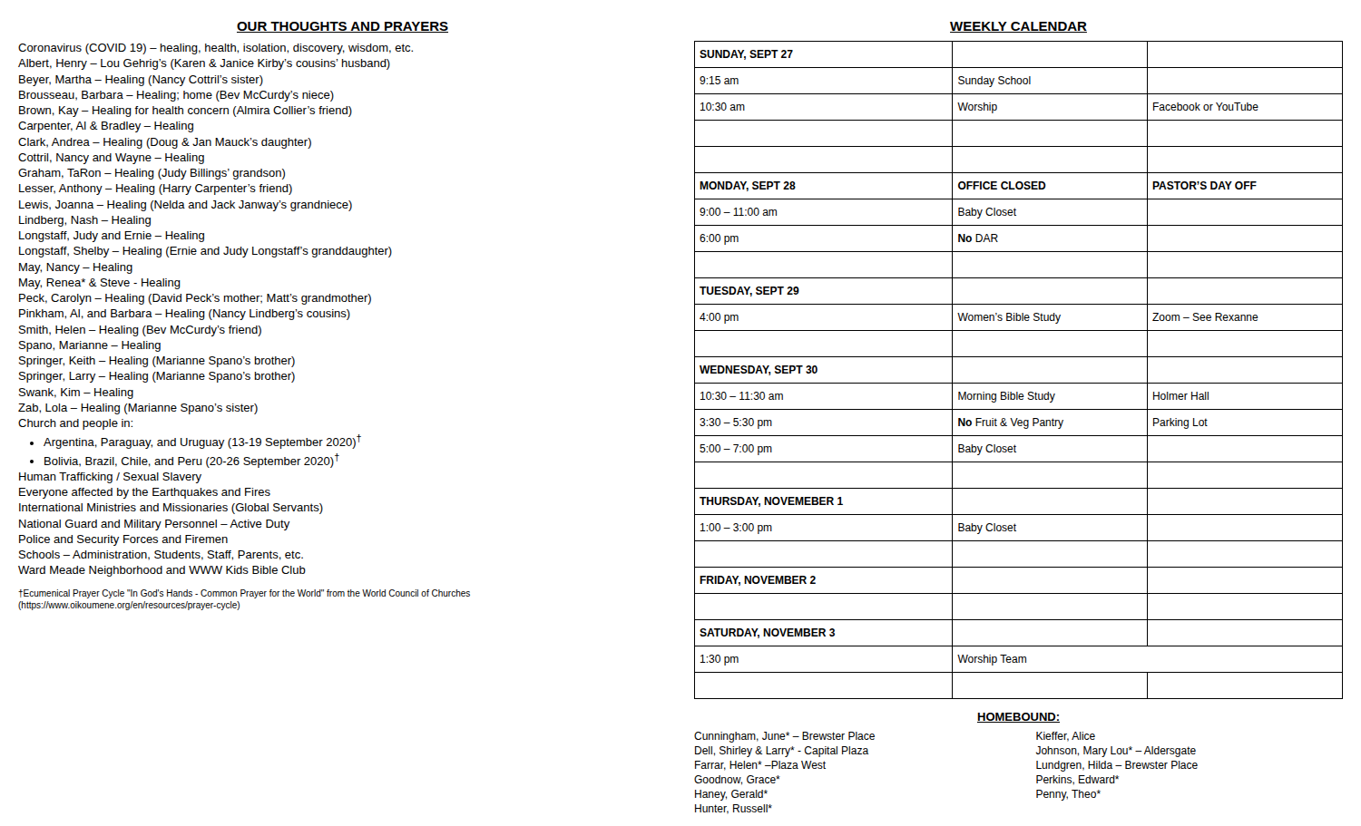OUR THOUGHTS AND PRAYERS
Coronavirus (COVID 19) – healing, health, isolation, discovery, wisdom, etc.
Albert, Henry – Lou Gehrig’s (Karen & Janice Kirby’s cousins’ husband)
Beyer, Martha – Healing (Nancy Cottril’s sister)
Brousseau, Barbara – Healing; home (Bev McCurdy’s niece)
Brown, Kay – Healing for health concern (Almira Collier’s friend)
Carpenter, Al & Bradley – Healing
Clark, Andrea – Healing (Doug & Jan Mauck’s daughter)
Cottril, Nancy and Wayne – Healing
Graham, TaRon – Healing (Judy Billings’ grandson)
Lesser, Anthony – Healing (Harry Carpenter’s friend)
Lewis, Joanna – Healing (Nelda and Jack Janway’s grandniece)
Lindberg, Nash – Healing
Longstaff, Judy and Ernie – Healing
Longstaff, Shelby – Healing (Ernie and Judy Longstaff’s granddaughter)
May, Nancy – Healing
May, Renea* & Steve - Healing
Peck, Carolyn – Healing (David Peck’s mother; Matt’s grandmother)
Pinkham, Al, and Barbara – Healing (Nancy Lindberg’s cousins)
Smith, Helen – Healing (Bev McCurdy’s friend)
Spano, Marianne – Healing
Springer, Keith – Healing (Marianne Spano’s brother)
Springer, Larry – Healing (Marianne Spano’s brother)
Swank, Kim – Healing
Zab, Lola – Healing (Marianne Spano’s sister)
Church and people in:
Argentina, Paraguay, and Uruguay (13-19 September 2020)†
Bolivia, Brazil, Chile, and Peru (20-26 September 2020)†
Human Trafficking / Sexual Slavery
Everyone affected by the Earthquakes and Fires
International Ministries and Missionaries (Global Servants)
National Guard and Military Personnel – Active Duty
Police and Security Forces and Firemen
Schools – Administration, Students, Staff, Parents, etc.
Ward Meade Neighborhood and WWW Kids Bible Club
†Ecumenical Prayer Cycle "In God's Hands - Common Prayer for the World" from the World Council of Churches (https://www.oikoumene.org/en/resources/prayer-cycle)
WEEKLY CALENDAR
| SUNDAY, SEPT 27 | | |
| 9:15 am | Sunday School | |
| 10:30 am | Worship | Facebook or YouTube |
| MONDAY, SEPT 28 | OFFICE CLOSED | PASTOR’S DAY OFF |
| 9:00 – 11:00 am | Baby Closet | |
| 6:00 pm | No DAR | |
| TUESDAY, SEPT 29 | | |
| 4:00 pm | Women’s Bible Study | Zoom – See Rexanne |
| WEDNESDAY, SEPT 30 | | |
| 10:30 – 11:30 am | Morning Bible Study | Holmer Hall |
| 3:30 – 5:30 pm | No Fruit & Veg Pantry | Parking Lot |
| 5:00 – 7:00 pm | Baby Closet | |
| THURSDAY, NOVEMEBER 1 | | |
| 1:00 – 3:00 pm | Baby Closet | |
| FRIDAY, NOVEMBER 2 | | |
| SATURDAY, NOVEMBER 3 | | |
| 1:30 pm | Worship Team |
HOMEBOUND:
| Cunningham, June* – Brewster Place | Kieffer, Alice |
| Dell, Shirley & Larry* - Capital Plaza | Johnson, Mary Lou* – Aldersgate |
| Farrar, Helen* –Plaza West | Lundgren, Hilda – Brewster Place |
| Goodnow, Grace* | Perkins, Edward* |
| Haney, Gerald* | Penny, Theo* |
| Hunter, Russell* | |